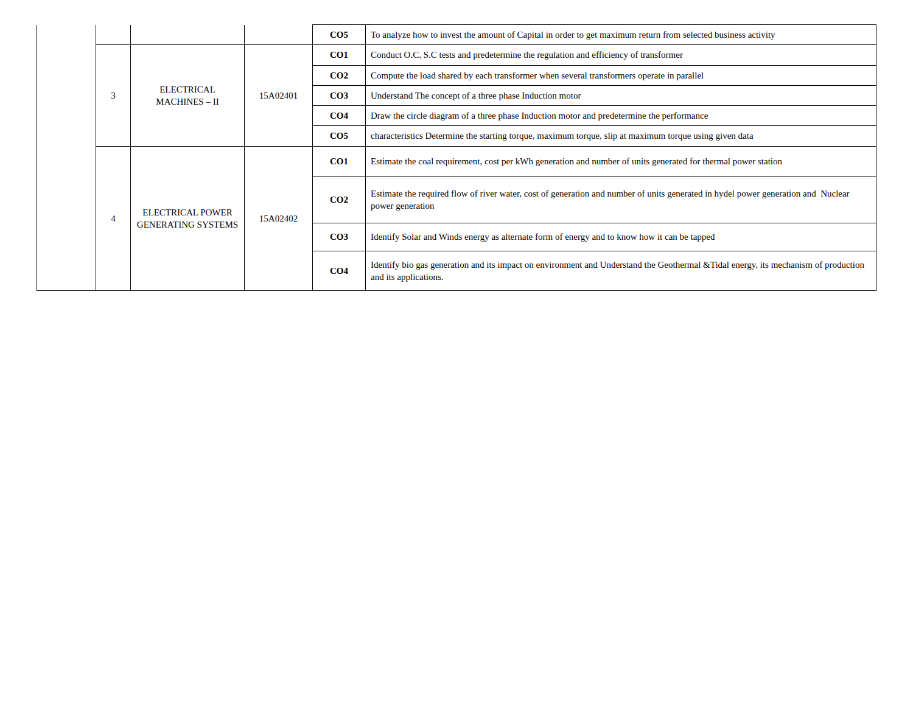| | | | | CO5 | To analyze how to invest the amount of Capital in order to get maximum return from selected business activity |
| 3 | ELECTRICAL MACHINES – II | 15A02401 | CO1 | Conduct O.C, S.C tests and predetermine the regulation and efficiency of transformer |
| CO2 | Compute the load shared by each transformer when several transformers operate in parallel |
| CO3 | Understand The concept of a three phase Induction motor |
| CO4 | Draw the circle diagram of a three phase Induction motor and predetermine the performance |
| CO5 | characteristics Determine the starting torque, maximum torque, slip at maximum torque using given data |
| 4 | ELECTRICAL POWER GENERATING SYSTEMS | 15A02402 | CO1 | Estimate the coal requirement, cost per kWh generation and number of units generated for thermal power station |
| CO2 | Estimate the required flow of river water, cost of generation and number of units generated in hydel power generation and Nuclear power generation |
| CO3 | Identify Solar and Winds energy as alternate form of energy and to know how it can be tapped |
| CO4 | Identify bio gas generation and its impact on environment and Understand the Geothermal &Tidal energy, its mechanism of production and its applications. |